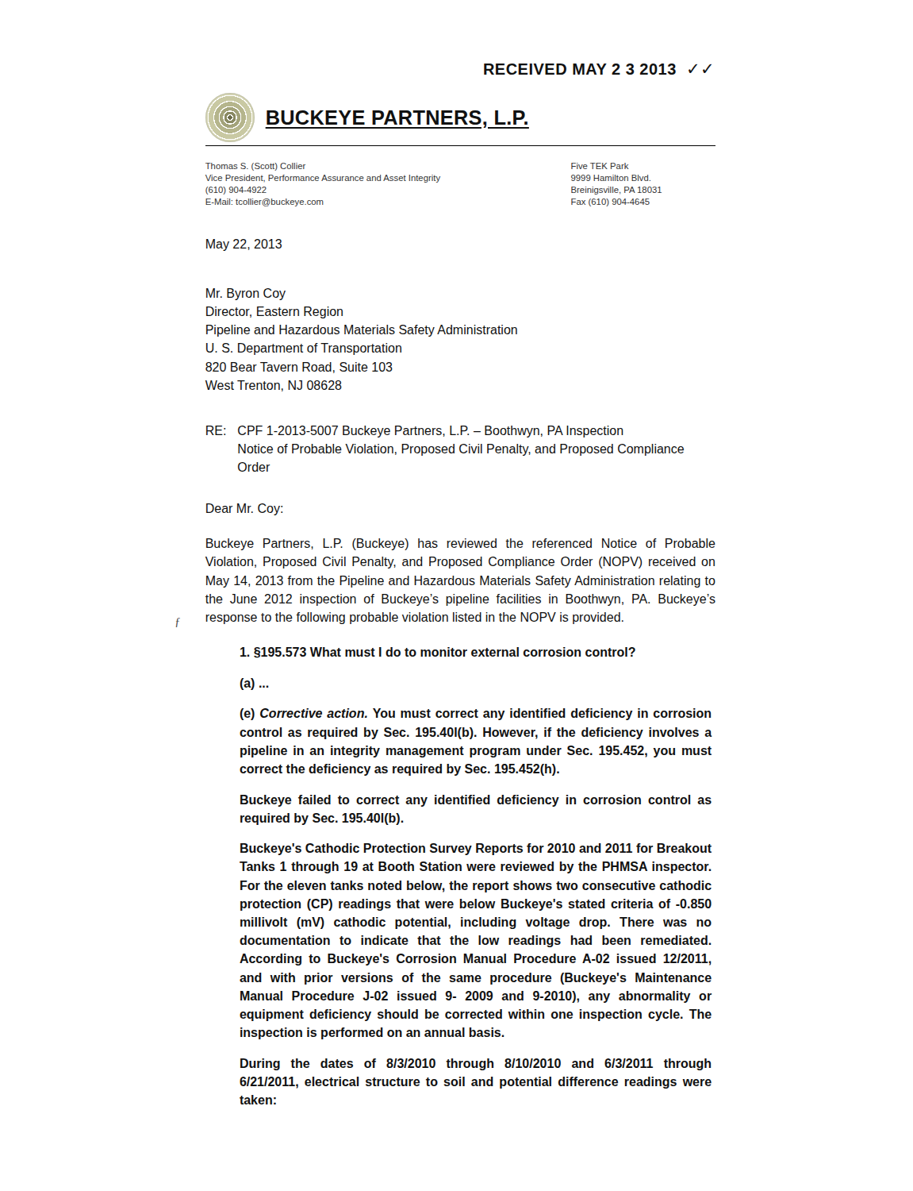RECEIVED MAY 2 3 2013 ✓✓
BUCKEYE PARTNERS, L.P.
Thomas S. (Scott) Collier
Vice President, Performance Assurance and Asset Integrity
(610) 904-4922
E-Mail: tcollier@buckeye.com
Five TEK Park
9999 Hamilton Blvd.
Breinigsville, PA 18031
Fax (610) 904-4645
May 22, 2013
Mr. Byron Coy
Director, Eastern Region
Pipeline and Hazardous Materials Safety Administration
U. S. Department of Transportation
820 Bear Tavern Road, Suite 103
West Trenton, NJ 08628
| RE: | CPF 1-2013-5007 Buckeye Partners, L.P. – Boothwyn, PA Inspection Notice of Probable Violation, Proposed Civil Penalty, and Proposed Compliance Order |
Dear Mr. Coy:
Buckeye Partners, L.P. (Buckeye) has reviewed the referenced Notice of Probable Violation, Proposed Civil Penalty, and Proposed Compliance Order (NOPV) received on May 14, 2013 from the Pipeline and Hazardous Materials Safety Administration relating to the June 2012 inspection of Buckeye’s pipeline facilities in Boothwyn, PA. Buckeye’s response to the following probable violation listed in the NOPV is provided.
1. §195.573 What must I do to monitor external corrosion control?
(a) ...
(e) Corrective action. You must correct any identified deficiency in corrosion control as required by Sec. 195.40l(b). However, if the deficiency involves a pipeline in an integrity management program under Sec. 195.452, you must correct the deficiency as required by Sec. 195.452(h).
Buckeye failed to correct any identified deficiency in corrosion control as required by Sec. 195.40l(b).
Buckeye's Cathodic Protection Survey Reports for 2010 and 2011 for Breakout Tanks 1 through 19 at Booth Station were reviewed by the PHMSA inspector. For the eleven tanks noted below, the report shows two consecutive cathodic protection (CP) readings that were below Buckeye's stated criteria of -0.850 millivolt (mV) cathodic potential, including voltage drop. There was no documentation to indicate that the low readings had been remediated. According to Buckeye's Corrosion Manual Procedure A-02 issued 12/2011, and with prior versions of the same procedure (Buckeye's Maintenance Manual Procedure J-02 issued 9- 2009 and 9-2010), any abnormality or equipment deficiency should be corrected within one inspection cycle. The inspection is performed on an annual basis.
During the dates of 8/3/2010 through 8/10/2010 and 6/3/2011 through 6/21/2011, electrical structure to soil and potential difference readings were taken:
ƒ